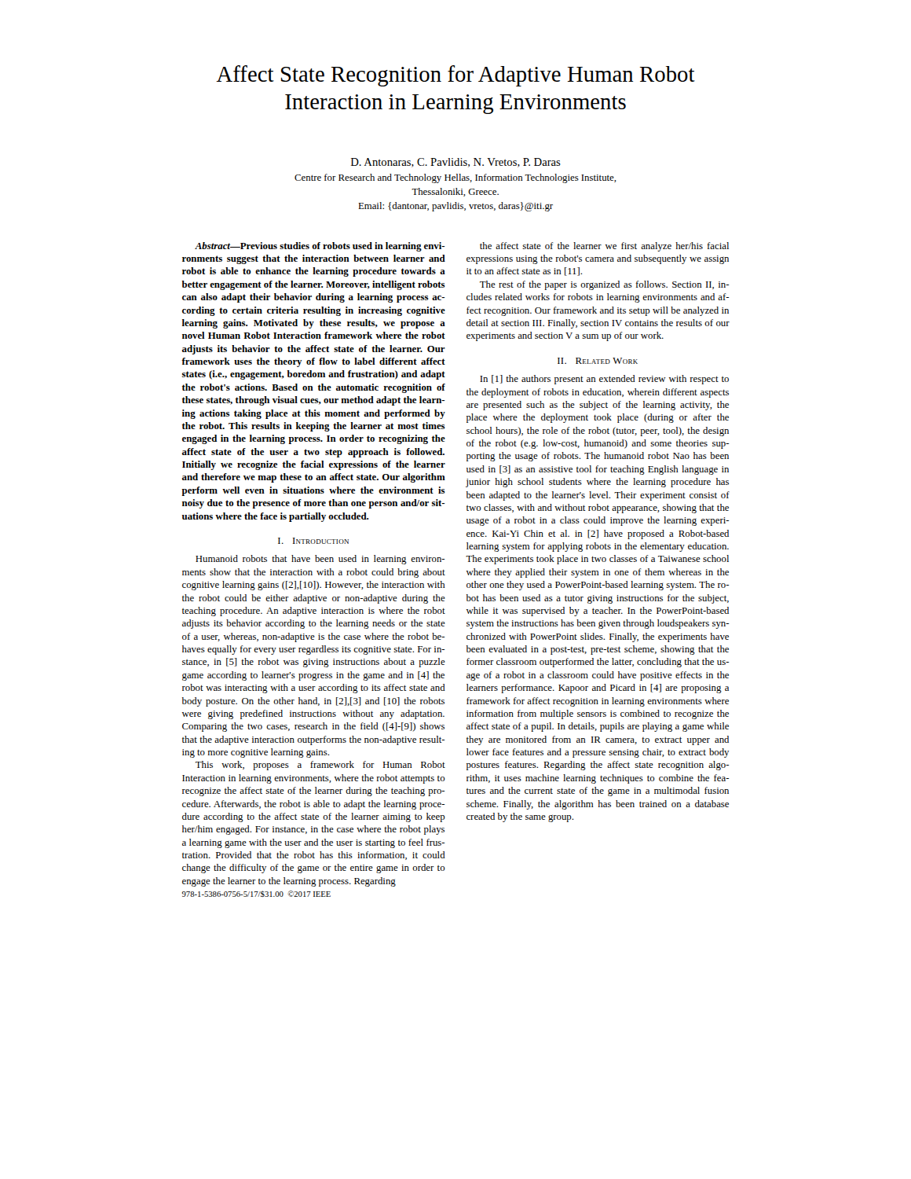Affect State Recognition for Adaptive Human Robot
Interaction in Learning Environments
D. Antonaras, C. Pavlidis, N. Vretos, P. Daras
Centre for Research and Technology Hellas, Information Technologies Institute,
Thessaloniki, Greece.
Email: {dantonar, pavlidis, vretos, daras}@iti.gr
Abstract—Previous studies of robots used in learning environments suggest that the interaction between learner and robot is able to enhance the learning procedure towards a better engagement of the learner. Moreover, intelligent robots can also adapt their behavior during a learning process according to certain criteria resulting in increasing cognitive learning gains. Motivated by these results, we propose a novel Human Robot Interaction framework where the robot adjusts its behavior to the affect state of the learner. Our framework uses the theory of flow to label different affect states (i.e., engagement, boredom and frustration) and adapt the robot's actions. Based on the automatic recognition of these states, through visual cues, our method adapt the learning actions taking place at this moment and performed by the robot. This results in keeping the learner at most times engaged in the learning process. In order to recognizing the affect state of the user a two step approach is followed. Initially we recognize the facial expressions of the learner and therefore we map these to an affect state. Our algorithm perform well even in situations where the environment is noisy due to the presence of more than one person and/or situations where the face is partially occluded.
I. Introduction
Humanoid robots that have been used in learning environments show that the interaction with a robot could bring about cognitive learning gains ([2],[10]). However, the interaction with the robot could be either adaptive or non-adaptive during the teaching procedure. An adaptive interaction is where the robot adjusts its behavior according to the learning needs or the state of a user, whereas, non-adaptive is the case where the robot behaves equally for every user regardless its cognitive state. For instance, in [5] the robot was giving instructions about a puzzle game according to learner's progress in the game and in [4] the robot was interacting with a user according to its affect state and body posture. On the other hand, in [2],[3] and [10] the robots were giving predefined instructions without any adaptation. Comparing the two cases, research in the field ([4]-[9]) shows that the adaptive interaction outperforms the non-adaptive resulting to more cognitive learning gains.
This work, proposes a framework for Human Robot Interaction in learning environments, where the robot attempts to recognize the affect state of the learner during the teaching procedure. Afterwards, the robot is able to adapt the learning procedure according to the affect state of the learner aiming to keep her/him engaged. For instance, in the case where the robot plays a learning game with the user and the user is starting to feel frustration. Provided that the robot has this information, it could change the difficulty of the game or the entire game in order to engage the learner to the learning process. Regarding
the affect state of the learner we first analyze her/his facial expressions using the robot's camera and subsequently we assign it to an affect state as in [11].
The rest of the paper is organized as follows. Section II, includes related works for robots in learning environments and affect recognition. Our framework and its setup will be analyzed in detail at section III. Finally, section IV contains the results of our experiments and section V a sum up of our work.
II. Related Work
In [1] the authors present an extended review with respect to the deployment of robots in education, wherein different aspects are presented such as the subject of the learning activity, the place where the deployment took place (during or after the school hours), the role of the robot (tutor, peer, tool), the design of the robot (e.g. low-cost, humanoid) and some theories supporting the usage of robots. The humanoid robot Nao has been used in [3] as an assistive tool for teaching English language in junior high school students where the learning procedure has been adapted to the learner's level. Their experiment consist of two classes, with and without robot appearance, showing that the usage of a robot in a class could improve the learning experience. Kai-Yi Chin et al. in [2] have proposed a Robot-based learning system for applying robots in the elementary education. The experiments took place in two classes of a Taiwanese school where they applied their system in one of them whereas in the other one they used a PowerPoint-based learning system. The robot has been used as a tutor giving instructions for the subject, while it was supervised by a teacher. In the PowerPoint-based system the instructions has been given through loudspeakers synchronized with PowerPoint slides. Finally, the experiments have been evaluated in a post-test, pre-test scheme, showing that the former classroom outperformed the latter, concluding that the usage of a robot in a classroom could have positive effects in the learners performance. Kapoor and Picard in [4] are proposing a framework for affect recognition in learning environments where information from multiple sensors is combined to recognize the affect state of a pupil. In details, pupils are playing a game while they are monitored from an IR camera, to extract upper and lower face features and a pressure sensing chair, to extract body postures features. Regarding the affect state recognition algorithm, it uses machine learning techniques to combine the features and the current state of the game in a multimodal fusion scheme. Finally, the algorithm has been trained on a database created by the same group.
978-1-5386-0756-5/17/$31.00 ©2017 IEEE